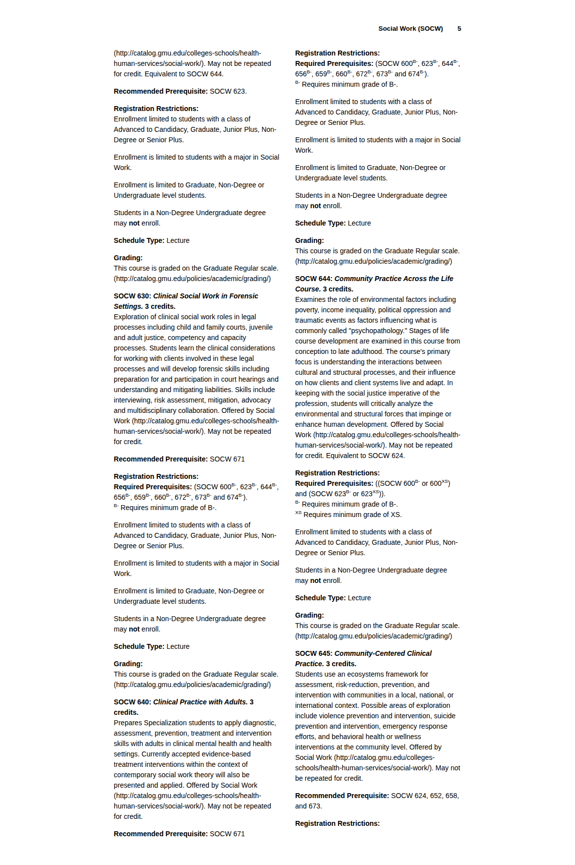Social Work (SOCW)5
(http://catalog.gmu.edu/colleges-schools/health-human-services/social-work/). May not be repeated for credit. Equivalent to SOCW 644.
Recommended Prerequisite: SOCW 623.
Registration Restrictions:
Enrollment limited to students with a class of Advanced to Candidacy, Graduate, Junior Plus, Non-Degree or Senior Plus.
Enrollment is limited to students with a major in Social Work.
Enrollment is limited to Graduate, Non-Degree or Undergraduate level students.
Students in a Non-Degree Undergraduate degree may not enroll.
Schedule Type: Lecture
Grading:
This course is graded on the Graduate Regular scale. (http://catalog.gmu.edu/policies/academic/grading/)
SOCW 630: Clinical Social Work in Forensic Settings. 3 credits.
Exploration of clinical social work roles in legal processes including child and family courts, juvenile and adult justice, competency and capacity processes. Students learn the clinical considerations for working with clients involved in these legal processes and will develop forensic skills including preparation for and participation in court hearings and understanding and mitigating liabilities. Skills include interviewing, risk assessment, mitigation, advocacy and multidisciplinary collaboration. Offered by Social Work (http://catalog.gmu.edu/colleges-schools/health-human-services/social-work/). May not be repeated for credit.
Recommended Prerequisite: SOCW 671
Registration Restrictions:
Required Prerequisites: (SOCW 600B-, 623B-, 644B-, 656B-, 659B-, 660B-, 672B-, 673B- and 674B-).
B- Requires minimum grade of B-.
Enrollment limited to students with a class of Advanced to Candidacy, Graduate, Junior Plus, Non-Degree or Senior Plus.
Enrollment is limited to students with a major in Social Work.
Enrollment is limited to Graduate, Non-Degree or Undergraduate level students.
Students in a Non-Degree Undergraduate degree may not enroll.
Schedule Type: Lecture
Grading:
This course is graded on the Graduate Regular scale. (http://catalog.gmu.edu/policies/academic/grading/)
SOCW 640: Clinical Practice with Adults. 3 credits.
Prepares Specialization students to apply diagnostic, assessment, prevention, treatment and intervention skills with adults in clinical mental health and health settings. Currently accepted evidence-based treatment interventions within the context of contemporary social work theory will also be presented and applied. Offered by Social Work (http://catalog.gmu.edu/colleges-schools/health-human-services/social-work/). May not be repeated for credit.
Recommended Prerequisite: SOCW 671
Registration Restrictions:
Required Prerequisites: (SOCW 600B-, 623B-, 644B-, 656B-, 659B-, 660B-, 672B-, 673B- and 674B-).
B- Requires minimum grade of B-.
Enrollment limited to students with a class of Advanced to Candidacy, Graduate, Junior Plus, Non-Degree or Senior Plus.
Enrollment is limited to students with a major in Social Work.
Enrollment is limited to Graduate, Non-Degree or Undergraduate level students.
Students in a Non-Degree Undergraduate degree may not enroll.
Schedule Type: Lecture
Grading:
This course is graded on the Graduate Regular scale. (http://catalog.gmu.edu/policies/academic/grading/)
SOCW 644: Community Practice Across the Life Course. 3 credits.
Examines the role of environmental factors including poverty, income inequality, political oppression and traumatic events as factors influencing what is commonly called "psychopathology." Stages of life course development are examined in this course from conception to late adulthood. The course's primary focus is understanding the interactions between cultural and structural processes, and their influence on how clients and client systems live and adapt. In keeping with the social justice imperative of the profession, students will critically analyze the environmental and structural forces that impinge or enhance human development. Offered by Social Work (http://catalog.gmu.edu/colleges-schools/health-human-services/social-work/). May not be repeated for credit. Equivalent to SOCW 624.
Registration Restrictions:
Required Prerequisites: ((SOCW 600B- or 600XS) and (SOCW 623B- or 623XS)).
B- Requires minimum grade of B-.
XS Requires minimum grade of XS.
Enrollment limited to students with a class of Advanced to Candidacy, Graduate, Junior Plus, Non-Degree or Senior Plus.
Students in a Non-Degree Undergraduate degree may not enroll.
Schedule Type: Lecture
Grading:
This course is graded on the Graduate Regular scale. (http://catalog.gmu.edu/policies/academic/grading/)
SOCW 645: Community-Centered Clinical Practice. 3 credits.
Students use an ecosystems framework for assessment, risk-reduction, prevention, and intervention with communities in a local, national, or international context. Possible areas of exploration include violence prevention and intervention, suicide prevention and intervention, emergency response efforts, and behavioral health or wellness interventions at the community level. Offered by Social Work (http://catalog.gmu.edu/colleges-schools/health-human-services/social-work/). May not be repeated for credit.
Recommended Prerequisite: SOCW 624, 652, 658, and 673.
Registration Restrictions: